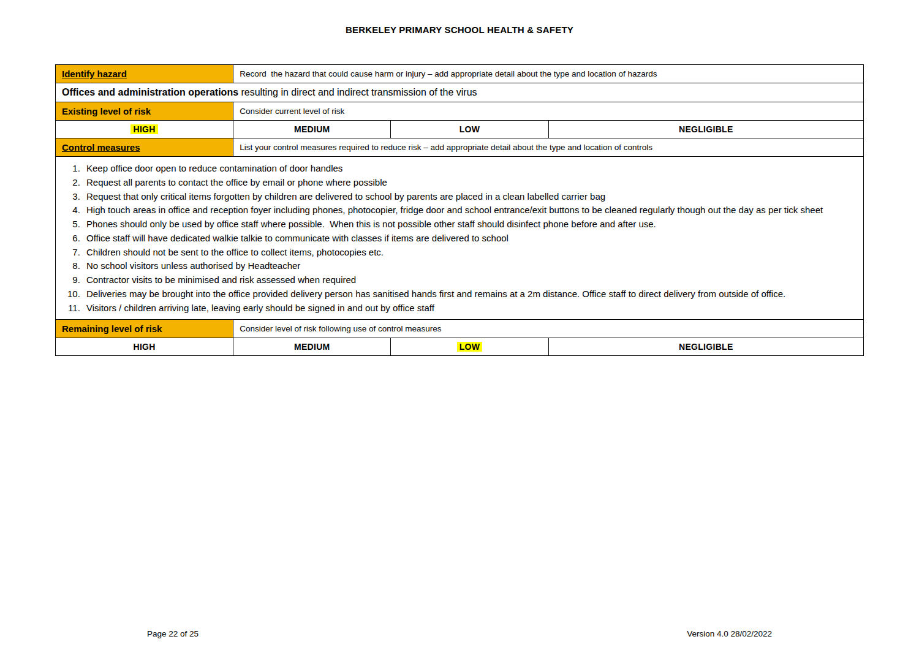BERKELEY PRIMARY SCHOOL HEALTH & SAFETY
| Identify hazard | Record the hazard that could cause harm or injury – add appropriate detail about the type and location of hazards |
| Offices and administration operations resulting in direct and indirect transmission of the virus |
| Existing level of risk | Consider current level of risk |
| HIGH | MEDIUM | LOW | NEGLIGIBLE |
| Control measures | List your control measures required to reduce risk – add appropriate detail about the type and location of controls |
| Keep office door open to reduce contamination of door handles Request all parents to contact the office by email or phone where possible Request that only critical items forgotten by children are delivered to school by parents are placed in a clean labelled carrier bag High touch areas in office and reception foyer including phones, photocopier, fridge door and school entrance/exit buttons to be cleaned regularly though out the day as per tick sheet Phones should only be used by office staff where possible. When this is not possible other staff should disinfect phone before and after use. Office staff will have dedicated walkie talkie to communicate with classes if items are delivered to school Children should not be sent to the office to collect items, photocopies etc. No school visitors unless authorised by Headteacher Contractor visits to be minimised and risk assessed when required Deliveries may be brought into the office provided delivery person has sanitised hands first and remains at a 2m distance. Office staff to direct delivery from outside of office. Visitors / children arriving late, leaving early should be signed in and out by office staff |
| Remaining level of risk | Consider level of risk following use of control measures |
| HIGH | MEDIUM | LOW | NEGLIGIBLE |
Page 22 of 25
Version 4.0 28/02/2022